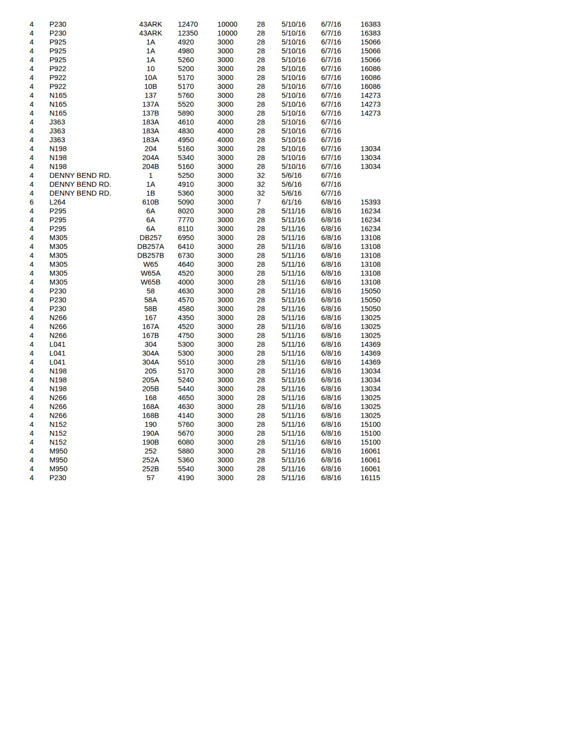| 4 | P230 | 43ARK | 12470 | 10000 | 28 | 5/10/16 | 6/7/16 | 16383 |
| 4 | P230 | 43ARK | 12350 | 10000 | 28 | 5/10/16 | 6/7/16 | 16383 |
| 4 | P925 | 1A | 4920 | 3000 | 28 | 5/10/16 | 6/7/16 | 15066 |
| 4 | P925 | 1A | 4980 | 3000 | 28 | 5/10/16 | 6/7/16 | 15066 |
| 4 | P925 | 1A | 5260 | 3000 | 28 | 5/10/16 | 6/7/16 | 15066 |
| 4 | P922 | 10 | 5200 | 3000 | 28 | 5/10/16 | 6/7/16 | 16086 |
| 4 | P922 | 10A | 5170 | 3000 | 28 | 5/10/16 | 6/7/16 | 16086 |
| 4 | P922 | 10B | 5170 | 3000 | 28 | 5/10/16 | 6/7/16 | 16086 |
| 4 | N165 | 137 | 5760 | 3000 | 28 | 5/10/16 | 6/7/16 | 14273 |
| 4 | N165 | 137A | 5520 | 3000 | 28 | 5/10/16 | 6/7/16 | 14273 |
| 4 | N165 | 137B | 5890 | 3000 | 28 | 5/10/16 | 6/7/16 | 14273 |
| 4 | J363 | 183A | 4610 | 4000 | 28 | 5/10/16 | 6/7/16 | |
| 4 | J363 | 183A | 4830 | 4000 | 28 | 5/10/16 | 6/7/16 | |
| 4 | J363 | 183A | 4950 | 4000 | 28 | 5/10/16 | 6/7/16 | |
| 4 | N198 | 204 | 5160 | 3000 | 28 | 5/10/16 | 6/7/16 | 13034 |
| 4 | N198 | 204A | 5340 | 3000 | 28 | 5/10/16 | 6/7/16 | 13034 |
| 4 | N198 | 204B | 5160 | 3000 | 28 | 5/10/16 | 6/7/16 | 13034 |
| 4 | DENNY BEND RD. | 1 | 5250 | 3000 | 32 | 5/6/16 | 6/7/16 | |
| 4 | DENNY BEND RD. | 1A | 4910 | 3000 | 32 | 5/6/16 | 6/7/16 | |
| 4 | DENNY BEND RD. | 1B | 5360 | 3000 | 32 | 5/6/16 | 6/7/16 | |
| 6 | L264 | 610B | 5090 | 3000 | 7 | 6/1/16 | 6/8/16 | 15393 |
| 4 | P295 | 6A | 8020 | 3000 | 28 | 5/11/16 | 6/8/16 | 16234 |
| 4 | P295 | 6A | 7770 | 3000 | 28 | 5/11/16 | 6/8/16 | 16234 |
| 4 | P295 | 6A | 8110 | 3000 | 28 | 5/11/16 | 6/8/16 | 16234 |
| 4 | M305 | DB257 | 6950 | 3000 | 28 | 5/11/16 | 6/8/16 | 13108 |
| 4 | M305 | DB257A | 6410 | 3000 | 28 | 5/11/16 | 6/8/16 | 13108 |
| 4 | M305 | DB257B | 6730 | 3000 | 28 | 5/11/16 | 6/8/16 | 13108 |
| 4 | M305 | W65 | 4640 | 3000 | 28 | 5/11/16 | 6/8/16 | 13108 |
| 4 | M305 | W65A | 4520 | 3000 | 28 | 5/11/16 | 6/8/16 | 13108 |
| 4 | M305 | W65B | 4000 | 3000 | 28 | 5/11/16 | 6/8/16 | 13108 |
| 4 | P230 | 58 | 4630 | 3000 | 28 | 5/11/16 | 6/8/16 | 15050 |
| 4 | P230 | 58A | 4570 | 3000 | 28 | 5/11/16 | 6/8/16 | 15050 |
| 4 | P230 | 58B | 4580 | 3000 | 28 | 5/11/16 | 6/8/16 | 15050 |
| 4 | N266 | 167 | 4350 | 3000 | 28 | 5/11/16 | 6/8/16 | 13025 |
| 4 | N266 | 167A | 4520 | 3000 | 28 | 5/11/16 | 6/8/16 | 13025 |
| 4 | N266 | 167B | 4750 | 3000 | 28 | 5/11/16 | 6/8/16 | 13025 |
| 4 | L041 | 304 | 5300 | 3000 | 28 | 5/11/16 | 6/8/16 | 14369 |
| 4 | L041 | 304A | 5300 | 3000 | 28 | 5/11/16 | 6/8/16 | 14369 |
| 4 | L041 | 304A | 5510 | 3000 | 28 | 5/11/16 | 6/8/16 | 14369 |
| 4 | N198 | 205 | 5170 | 3000 | 28 | 5/11/16 | 6/8/16 | 13034 |
| 4 | N198 | 205A | 5240 | 3000 | 28 | 5/11/16 | 6/8/16 | 13034 |
| 4 | N198 | 205B | 5440 | 3000 | 28 | 5/11/16 | 6/8/16 | 13034 |
| 4 | N266 | 168 | 4650 | 3000 | 28 | 5/11/16 | 6/8/16 | 13025 |
| 4 | N266 | 168A | 4630 | 3000 | 28 | 5/11/16 | 6/8/16 | 13025 |
| 4 | N266 | 168B | 4140 | 3000 | 28 | 5/11/16 | 6/8/16 | 13025 |
| 4 | N152 | 190 | 5760 | 3000 | 28 | 5/11/16 | 6/8/16 | 15100 |
| 4 | N152 | 190A | 5670 | 3000 | 28 | 5/11/16 | 6/8/16 | 15100 |
| 4 | N152 | 190B | 6080 | 3000 | 28 | 5/11/16 | 6/8/16 | 15100 |
| 4 | M950 | 252 | 5880 | 3000 | 28 | 5/11/16 | 6/8/16 | 16061 |
| 4 | M950 | 252A | 5360 | 3000 | 28 | 5/11/16 | 6/8/16 | 16061 |
| 4 | M950 | 252B | 5540 | 3000 | 28 | 5/11/16 | 6/8/16 | 16061 |
| 4 | P230 | 57 | 4190 | 3000 | 28 | 5/11/16 | 6/8/16 | 16115 |